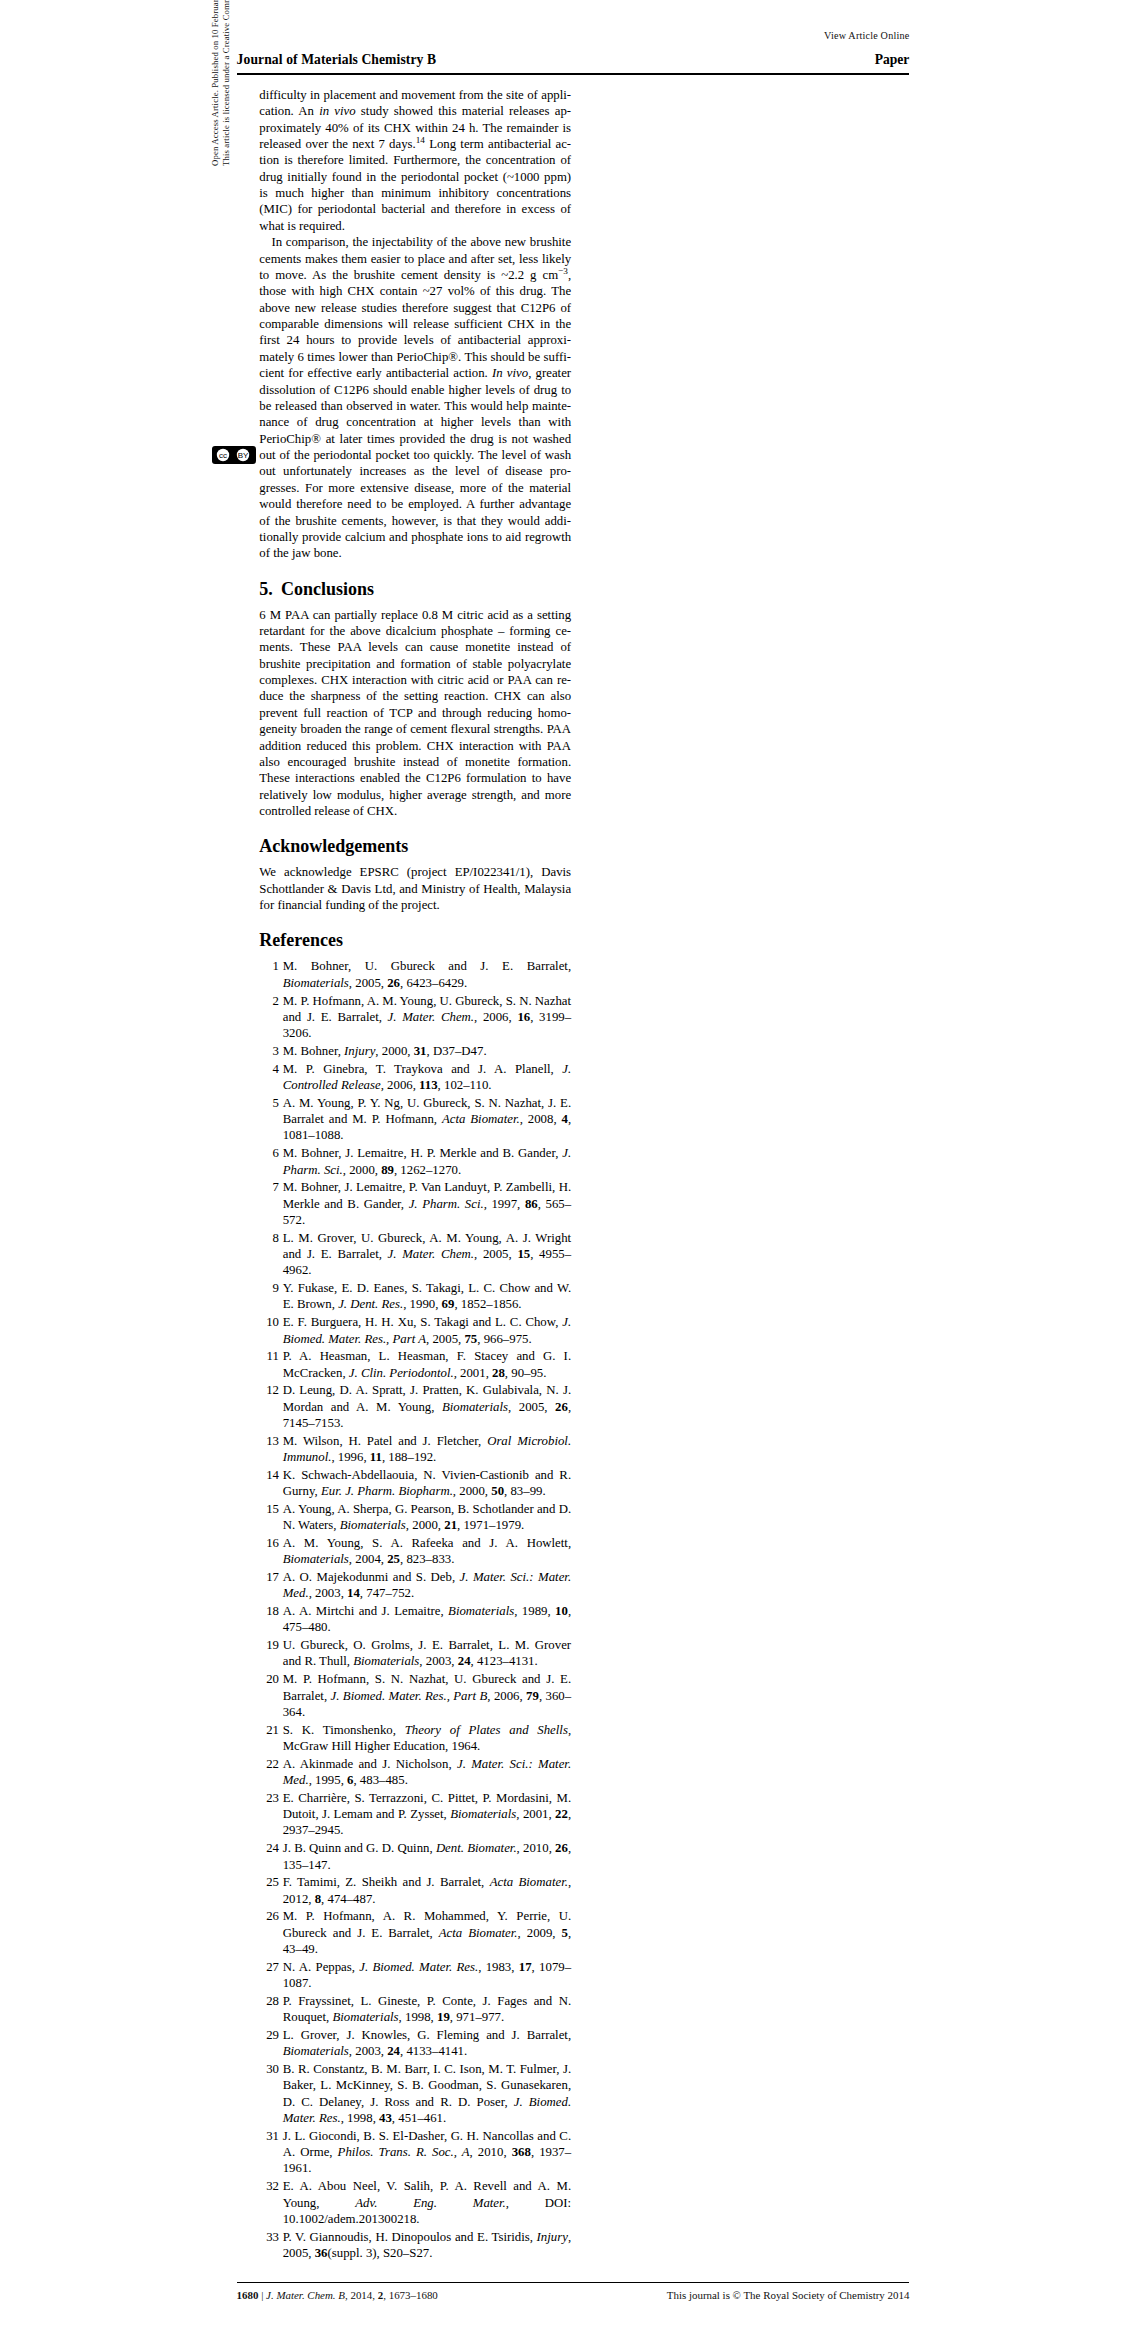View Article Online
Journal of Materials Chemistry B
Paper
Open Access Article. Published on 10 February 2014. Downloaded on 01/07/2014 15:33:24.
This article is licensed under a Creative Commons Attribution 3.0 Unported Licence.
cc BY
difficulty in placement and movement from the site of application. An in vivo study showed this material releases approximately 40% of its CHX within 24 h. The remainder is released over the next 7 days.14 Long term antibacterial action is therefore limited. Furthermore, the concentration of drug initially found in the periodontal pocket (~1000 ppm) is much higher than minimum inhibitory concentrations (MIC) for periodontal bacterial and therefore in excess of what is required.
In comparison, the injectability of the above new brushite cements makes them easier to place and after set, less likely to move. As the brushite cement density is ~2.2 g cm−3, those with high CHX contain ~27 vol% of this drug. The above new release studies therefore suggest that C12P6 of comparable dimensions will release sufficient CHX in the first 24 hours to provide levels of antibacterial approximately 6 times lower than PerioChip®. This should be sufficient for effective early antibacterial action. In vivo, greater dissolution of C12P6 should enable higher levels of drug to be released than observed in water. This would help maintenance of drug concentration at higher levels than with PerioChip® at later times provided the drug is not washed out of the periodontal pocket too quickly. The level of wash out unfortunately increases as the level of disease progresses. For more extensive disease, more of the material would therefore need to be employed. A further advantage of the brushite cements, however, is that they would additionally provide calcium and phosphate ions to aid regrowth of the jaw bone.
5. Conclusions
6 M PAA can partially replace 0.8 M citric acid as a setting retardant for the above dicalcium phosphate – forming cements. These PAA levels can cause monetite instead of brushite precipitation and formation of stable polyacrylate complexes. CHX interaction with citric acid or PAA can reduce the sharpness of the setting reaction. CHX can also prevent full reaction of TCP and through reducing homogeneity broaden the range of cement flexural strengths. PAA addition reduced this problem. CHX interaction with PAA also encouraged brushite instead of monetite formation. These interactions enabled the C12P6 formulation to have relatively low modulus, higher average strength, and more controlled release of CHX.
Acknowledgements
We acknowledge EPSRC (project EP/I022341/1), Davis Schottlander & Davis Ltd, and Ministry of Health, Malaysia for financial funding of the project.
References
M. Bohner, U. Gbureck and J. E. Barralet, Biomaterials, 2005, 26, 6423–6429.
M. P. Hofmann, A. M. Young, U. Gbureck, S. N. Nazhat and J. E. Barralet, J. Mater. Chem., 2006, 16, 3199–3206.
M. Bohner, Injury, 2000, 31, D37–D47.
M. P. Ginebra, T. Traykova and J. A. Planell, J. Controlled Release, 2006, 113, 102–110.
A. M. Young, P. Y. Ng, U. Gbureck, S. N. Nazhat, J. E. Barralet and M. P. Hofmann, Acta Biomater., 2008, 4, 1081–1088.
M. Bohner, J. Lemaitre, H. P. Merkle and B. Gander, J. Pharm. Sci., 2000, 89, 1262–1270.
M. Bohner, J. Lemaitre, P. Van Landuyt, P. Zambelli, H. Merkle and B. Gander, J. Pharm. Sci., 1997, 86, 565–572.
L. M. Grover, U. Gbureck, A. M. Young, A. J. Wright and J. E. Barralet, J. Mater. Chem., 2005, 15, 4955–4962.
Y. Fukase, E. D. Eanes, S. Takagi, L. C. Chow and W. E. Brown, J. Dent. Res., 1990, 69, 1852–1856.
E. F. Burguera, H. H. Xu, S. Takagi and L. C. Chow, J. Biomed. Mater. Res., Part A, 2005, 75, 966–975.
P. A. Heasman, L. Heasman, F. Stacey and G. I. McCracken, J. Clin. Periodontol., 2001, 28, 90–95.
D. Leung, D. A. Spratt, J. Pratten, K. Gulabivala, N. J. Mordan and A. M. Young, Biomaterials, 2005, 26, 7145–7153.
M. Wilson, H. Patel and J. Fletcher, Oral Microbiol. Immunol., 1996, 11, 188–192.
K. Schwach-Abdellaouia, N. Vivien-Castionib and R. Gurny, Eur. J. Pharm. Biopharm., 2000, 50, 83–99.
A. Young, A. Sherpa, G. Pearson, B. Schotlander and D. N. Waters, Biomaterials, 2000, 21, 1971–1979.
A. M. Young, S. A. Rafeeka and J. A. Howlett, Biomaterials, 2004, 25, 823–833.
A. O. Majekodunmi and S. Deb, J. Mater. Sci.: Mater. Med., 2003, 14, 747–752.
A. A. Mirtchi and J. Lemaitre, Biomaterials, 1989, 10, 475–480.
U. Gbureck, O. Grolms, J. E. Barralet, L. M. Grover and R. Thull, Biomaterials, 2003, 24, 4123–4131.
M. P. Hofmann, S. N. Nazhat, U. Gbureck and J. E. Barralet, J. Biomed. Mater. Res., Part B, 2006, 79, 360–364.
S. K. Timonshenko, Theory of Plates and Shells, McGraw Hill Higher Education, 1964.
A. Akinmade and J. Nicholson, J. Mater. Sci.: Mater. Med., 1995, 6, 483–485.
E. Charrière, S. Terrazzoni, C. Pittet, P. Mordasini, M. Dutoit, J. Lemam and P. Zysset, Biomaterials, 2001, 22, 2937–2945.
J. B. Quinn and G. D. Quinn, Dent. Biomater., 2010, 26, 135–147.
F. Tamimi, Z. Sheikh and J. Barralet, Acta Biomater., 2012, 8, 474–487.
M. P. Hofmann, A. R. Mohammed, Y. Perrie, U. Gbureck and J. E. Barralet, Acta Biomater., 2009, 5, 43–49.
N. A. Peppas, J. Biomed. Mater. Res., 1983, 17, 1079–1087.
P. Frayssinet, L. Gineste, P. Conte, J. Fages and N. Rouquet, Biomaterials, 1998, 19, 971–977.
L. Grover, J. Knowles, G. Fleming and J. Barralet, Biomaterials, 2003, 24, 4133–4141.
B. R. Constantz, B. M. Barr, I. C. Ison, M. T. Fulmer, J. Baker, L. McKinney, S. B. Goodman, S. Gunasekaren, D. C. Delaney, J. Ross and R. D. Poser, J. Biomed. Mater. Res., 1998, 43, 451–461.
J. L. Giocondi, B. S. El-Dasher, G. H. Nancollas and C. A. Orme, Philos. Trans. R. Soc., A, 2010, 368, 1937–1961.
E. A. Abou Neel, V. Salih, P. A. Revell and A. M. Young, Adv. Eng. Mater., DOI: 10.1002/adem.201300218.
P. V. Giannoudis, H. Dinopoulos and E. Tsiridis, Injury, 2005, 36(suppl. 3), S20–S27.
1680 | J. Mater. Chem. B, 2014, 2, 1673–1680
This journal is © The Royal Society of Chemistry 2014